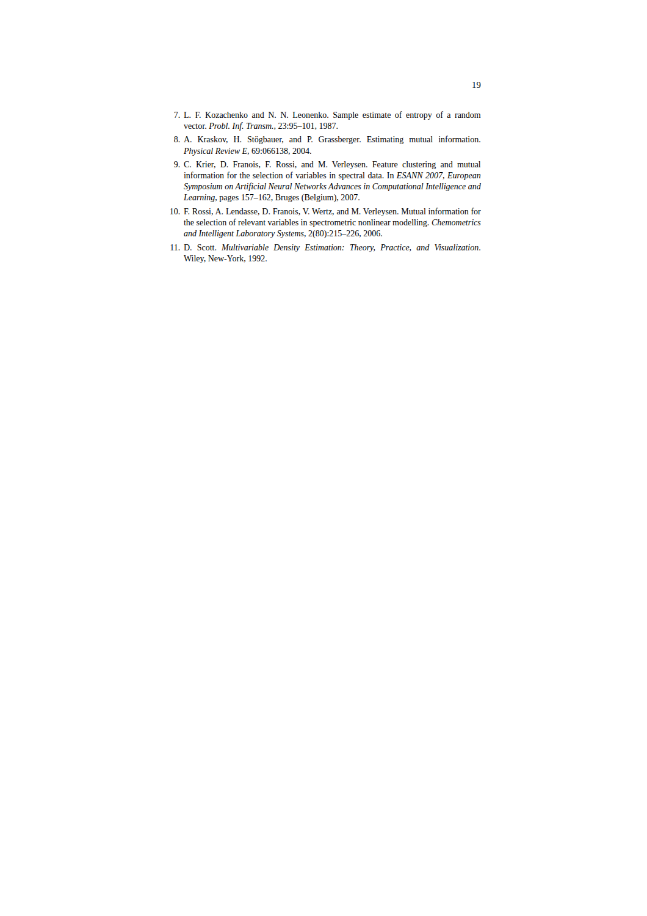19
7. L. F. Kozachenko and N. N. Leonenko. Sample estimate of entropy of a random vector. Probl. Inf. Transm., 23:95–101, 1987.
8. A. Kraskov, H. Stögbauer, and P. Grassberger. Estimating mutual information. Physical Review E, 69:066138, 2004.
9. C. Krier, D. Franois, F. Rossi, and M. Verleysen. Feature clustering and mutual information for the selection of variables in spectral data. In ESANN 2007, European Symposium on Artificial Neural Networks Advances in Computational Intelligence and Learning, pages 157–162, Bruges (Belgium), 2007.
10. F. Rossi, A. Lendasse, D. Franois, V. Wertz, and M. Verleysen. Mutual information for the selection of relevant variables in spectrometric nonlinear modelling. Chemometrics and Intelligent Laboratory Systems, 2(80):215–226, 2006.
11. D. Scott. Multivariable Density Estimation: Theory, Practice, and Visualization. Wiley, New-York, 1992.